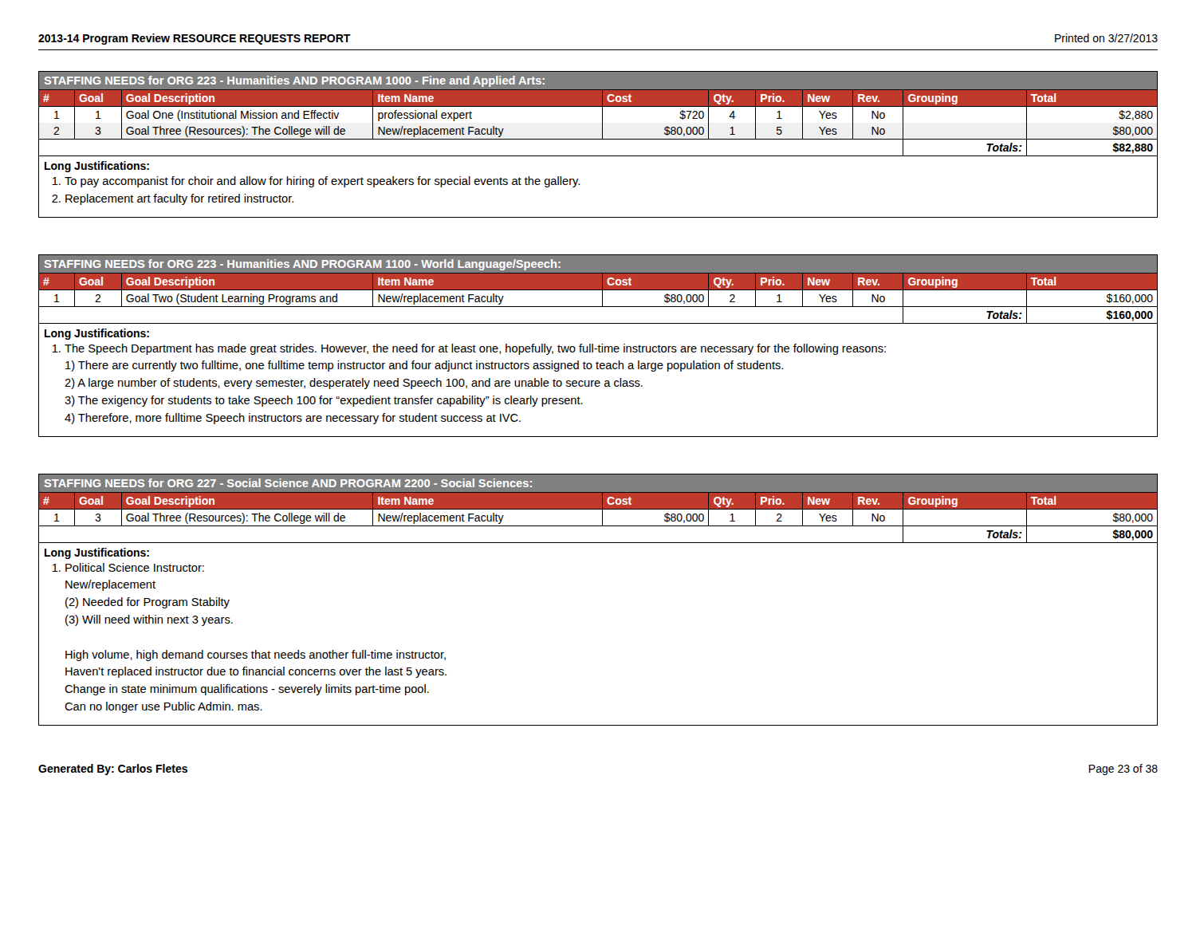2013-14 Program Review RESOURCE REQUESTS REPORT
Printed on 3/27/2013
STAFFING NEEDS for ORG 223 - Humanities AND PROGRAM 1000 - Fine and Applied Arts:
| # | Goal | Goal Description | Item Name | Cost | Qty. | Prio. | New | Rev. | Grouping | Total |
| --- | --- | --- | --- | --- | --- | --- | --- | --- | --- | --- |
| 1 | 1 | Goal One (Institutional Mission and Effectiv | professional expert | $720 | 4 | 1 | Yes | No | | $2,880 |
| 2 | 3 | Goal Three (Resources): The College will de | New/replacement Faculty | $80,000 | 1 | 5 | Yes | No | | $80,000 |
| | Totals: | $82,880 |
Long Justifications:
To pay accompanist for choir and allow for hiring of expert speakers for special events at the gallery.
Replacement art faculty for retired instructor.
STAFFING NEEDS for ORG 223 - Humanities AND PROGRAM 1100 - World Language/Speech:
| # | Goal | Goal Description | Item Name | Cost | Qty. | Prio. | New | Rev. | Grouping | Total |
| --- | --- | --- | --- | --- | --- | --- | --- | --- | --- | --- |
| 1 | 2 | Goal Two (Student Learning Programs and | New/replacement Faculty | $80,000 | 2 | 1 | Yes | No | | $160,000 |
| | Totals: | $160,000 |
Long Justifications:
The Speech Department has made great strides. However, the need for at least one, hopefully, two full-time instructors are necessary for the following reasons:
1) There are currently two fulltime, one fulltime temp instructor and four adjunct instructors assigned to teach a large population of students.
2) A large number of students, every semester, desperately need Speech 100, and are unable to secure a class.
3) The exigency for students to take Speech 100 for “expedient transfer capability” is clearly present.
4) Therefore, more fulltime Speech instructors are necessary for student success at IVC.
STAFFING NEEDS for ORG 227 - Social Science AND PROGRAM 2200 - Social Sciences:
| # | Goal | Goal Description | Item Name | Cost | Qty. | Prio. | New | Rev. | Grouping | Total |
| --- | --- | --- | --- | --- | --- | --- | --- | --- | --- | --- |
| 1 | 3 | Goal Three (Resources): The College will de | New/replacement Faculty | $80,000 | 1 | 2 | Yes | No | | $80,000 |
| | Totals: | $80,000 |
Long Justifications:
Political Science Instructor:
New/replacement
(2) Needed for Program Stabilty
(3) Will need within next 3 years.
High volume, high demand courses that needs another full-time instructor,
Haven't replaced instructor due to financial concerns over the last 5 years.
Change in state minimum qualifications - severely limits part-time pool.
Can no longer use Public Admin. mas.
Generated By: Carlos Fletes
Page 23 of 38